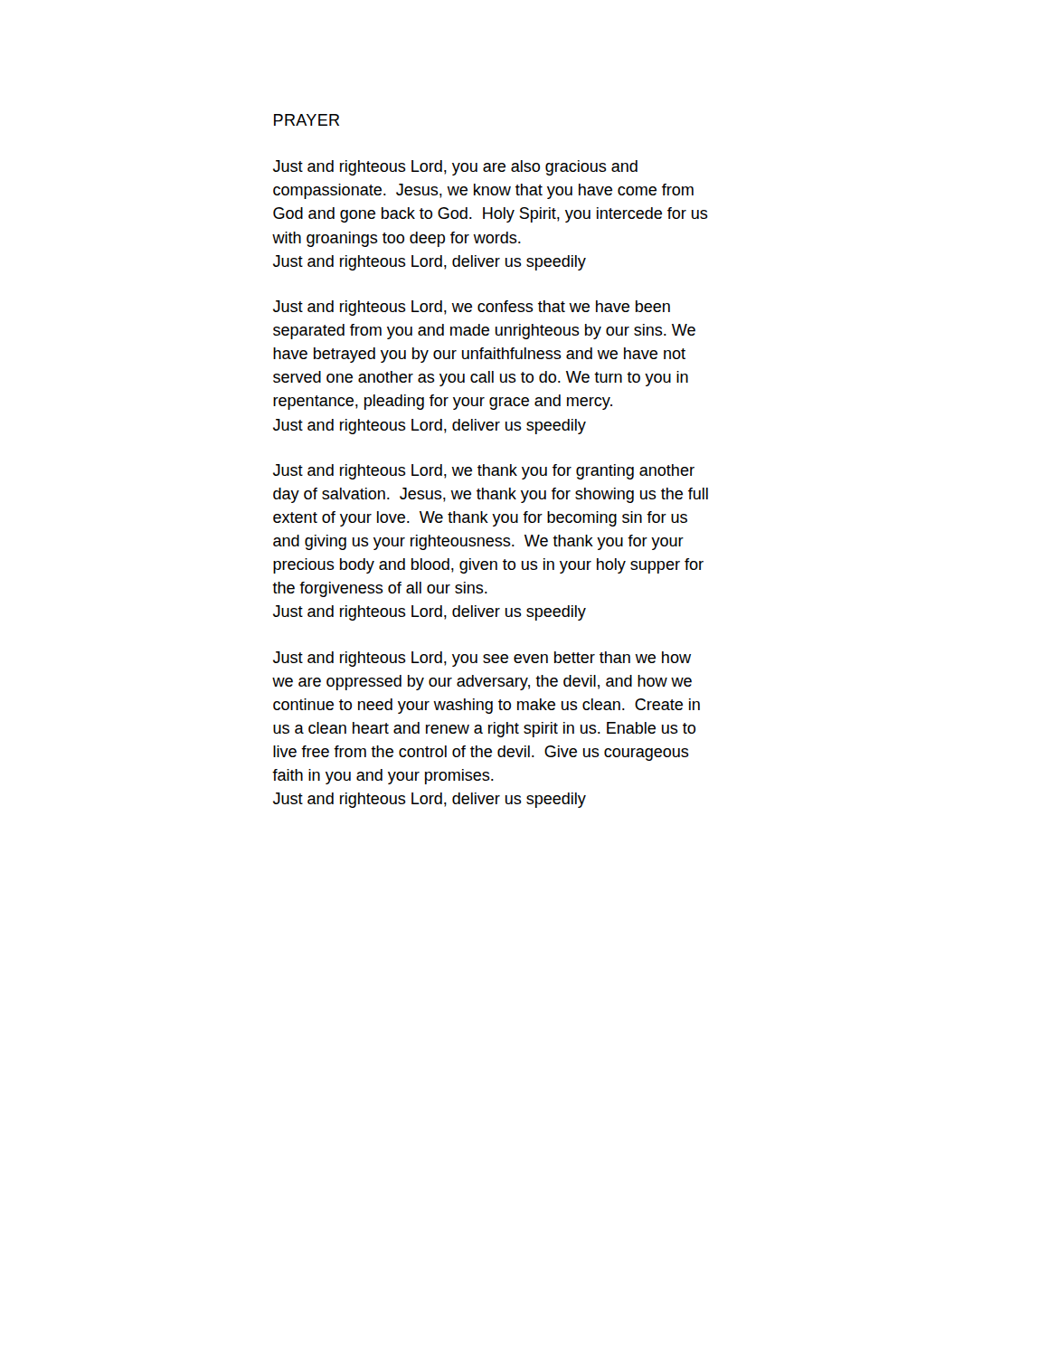PRAYER
Just and righteous Lord, you are also gracious and compassionate. Jesus, we know that you have come from God and gone back to God. Holy Spirit, you intercede for us with groanings too deep for words.
Just and righteous Lord, deliver us speedily
Just and righteous Lord, we confess that we have been separated from you and made unrighteous by our sins. We have betrayed you by our unfaithfulness and we have not served one another as you call us to do. We turn to you in repentance, pleading for your grace and mercy.
Just and righteous Lord, deliver us speedily
Just and righteous Lord, we thank you for granting another day of salvation. Jesus, we thank you for showing us the full extent of your love. We thank you for becoming sin for us and giving us your righteousness. We thank you for your precious body and blood, given to us in your holy supper for the forgiveness of all our sins.
Just and righteous Lord, deliver us speedily
Just and righteous Lord, you see even better than we how we are oppressed by our adversary, the devil, and how we continue to need your washing to make us clean. Create in us a clean heart and renew a right spirit in us. Enable us to live free from the control of the devil. Give us courageous faith in you and your promises.
Just and righteous Lord, deliver us speedily